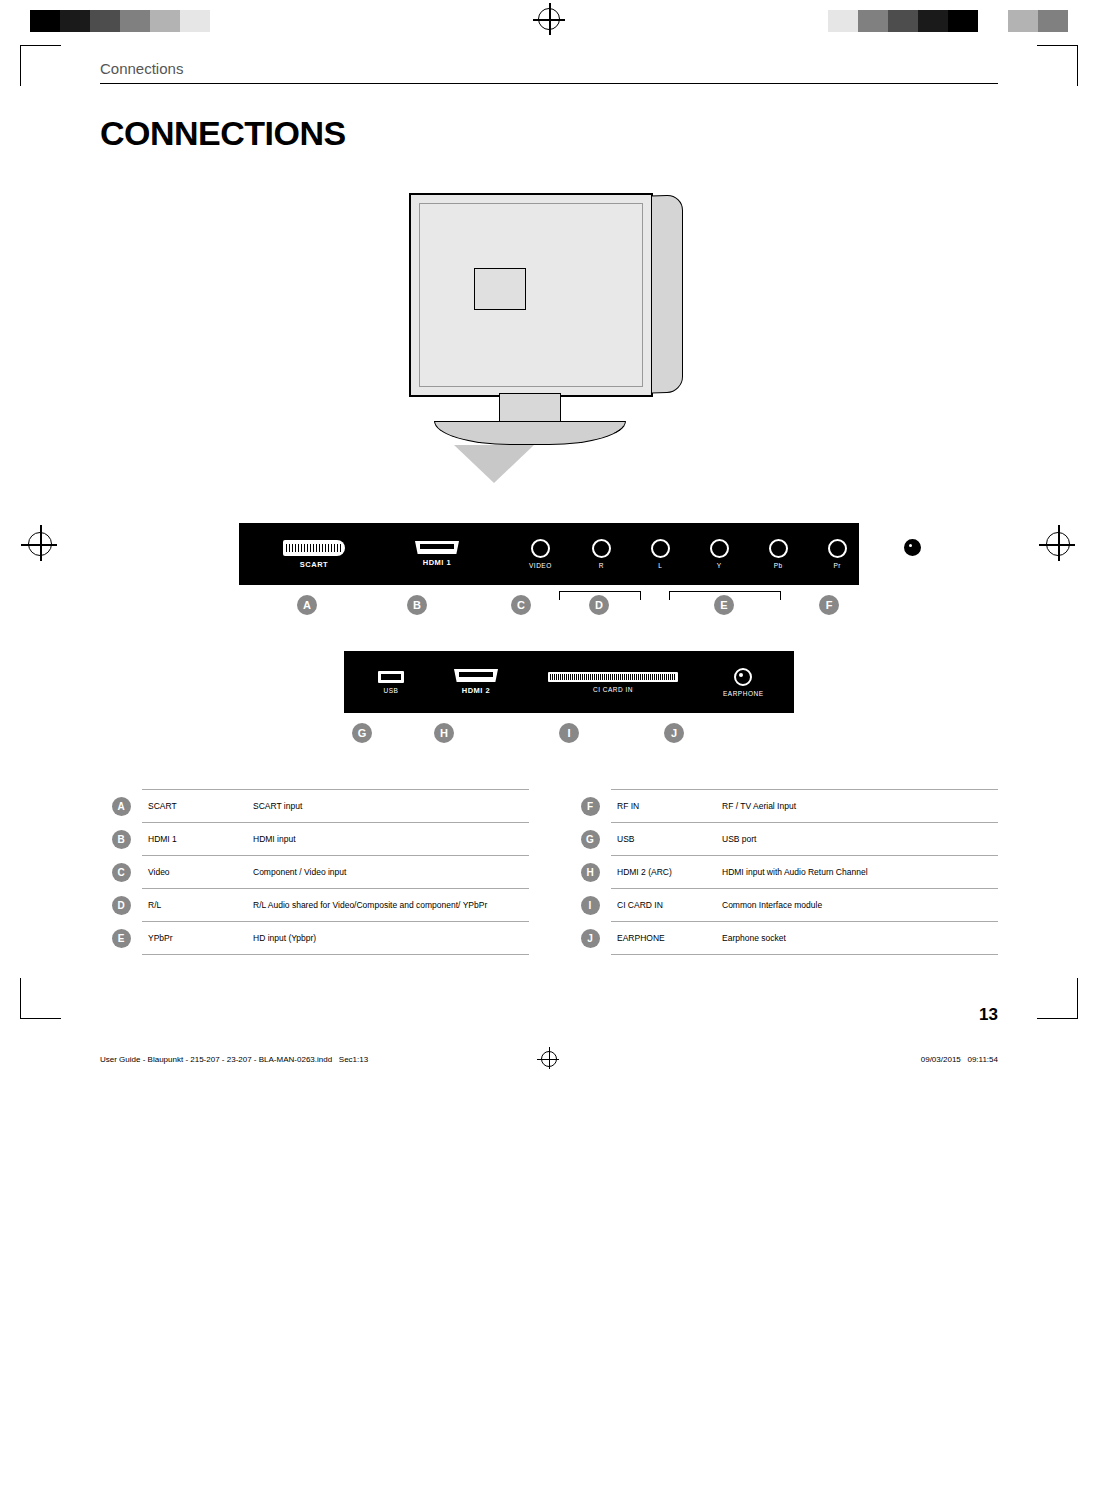Connections
CONNECTIONS
SCART
HDMI 1
VIDEO
R
L
Y
Pb
Pr
RF IN
A
B
C
D
E
F
USB
HDMI 2
CI CARD IN
EARPHONE
G
H
I
J
| A | SCART | SCART input |
| B | HDMI 1 | HDMI input |
| C | Video | Component / Video input |
| D | R/L | R/L Audio shared for Video/Composite and component/ YPbPr |
| E | YPbPr | HD input (Ypbpr) |
| F | RF IN | RF / TV Aerial Input |
| G | USB | USB port |
| H | HDMI 2 (ARC) | HDMI input with Audio Return Channel |
| I | CI CARD IN | Common Interface module |
| J | EARPHONE | Earphone socket |
13
User Guide - Blaupunkt - 215-207 - 23-207 - BLA-MAN-0263.indd Sec1:13
09/03/2015 09:11:54